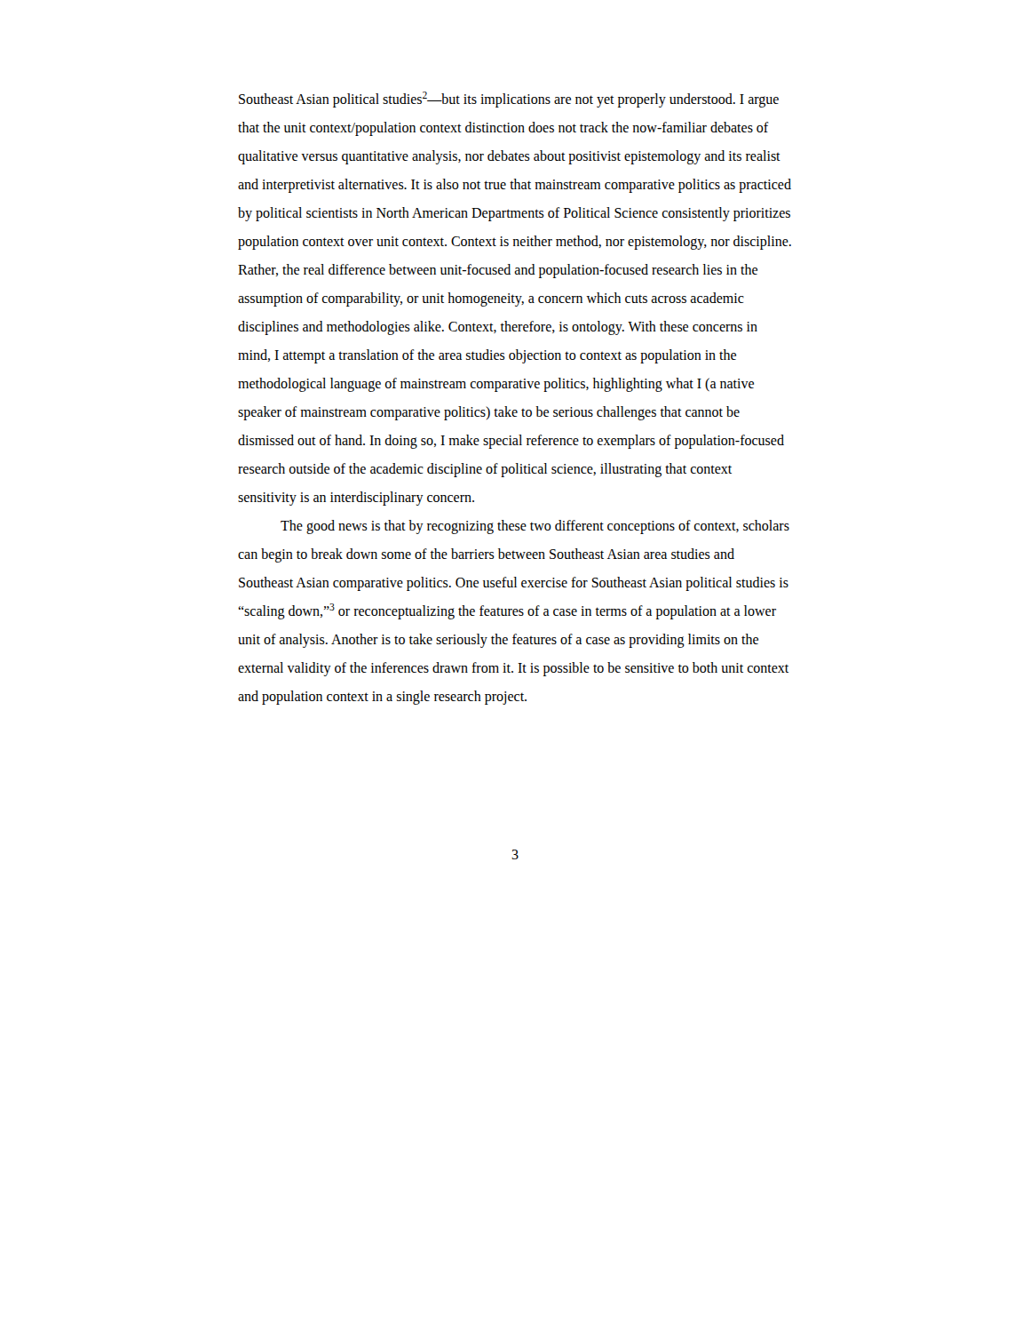Southeast Asian political studies2—but its implications are not yet properly understood. I argue that the unit context/population context distinction does not track the now-familiar debates of qualitative versus quantitative analysis, nor debates about positivist epistemology and its realist and interpretivist alternatives. It is also not true that mainstream comparative politics as practiced by political scientists in North American Departments of Political Science consistently prioritizes population context over unit context. Context is neither method, nor epistemology, nor discipline. Rather, the real difference between unit-focused and population-focused research lies in the assumption of comparability, or unit homogeneity, a concern which cuts across academic disciplines and methodologies alike. Context, therefore, is ontology. With these concerns in mind, I attempt a translation of the area studies objection to context as population in the methodological language of mainstream comparative politics, highlighting what I (a native speaker of mainstream comparative politics) take to be serious challenges that cannot be dismissed out of hand. In doing so, I make special reference to exemplars of population-focused research outside of the academic discipline of political science, illustrating that context sensitivity is an interdisciplinary concern.
The good news is that by recognizing these two different conceptions of context, scholars can begin to break down some of the barriers between Southeast Asian area studies and Southeast Asian comparative politics. One useful exercise for Southeast Asian political studies is “scaling down,”3 or reconceptualizing the features of a case in terms of a population at a lower unit of analysis. Another is to take seriously the features of a case as providing limits on the external validity of the inferences drawn from it. It is possible to be sensitive to both unit context and population context in a single research project.
3